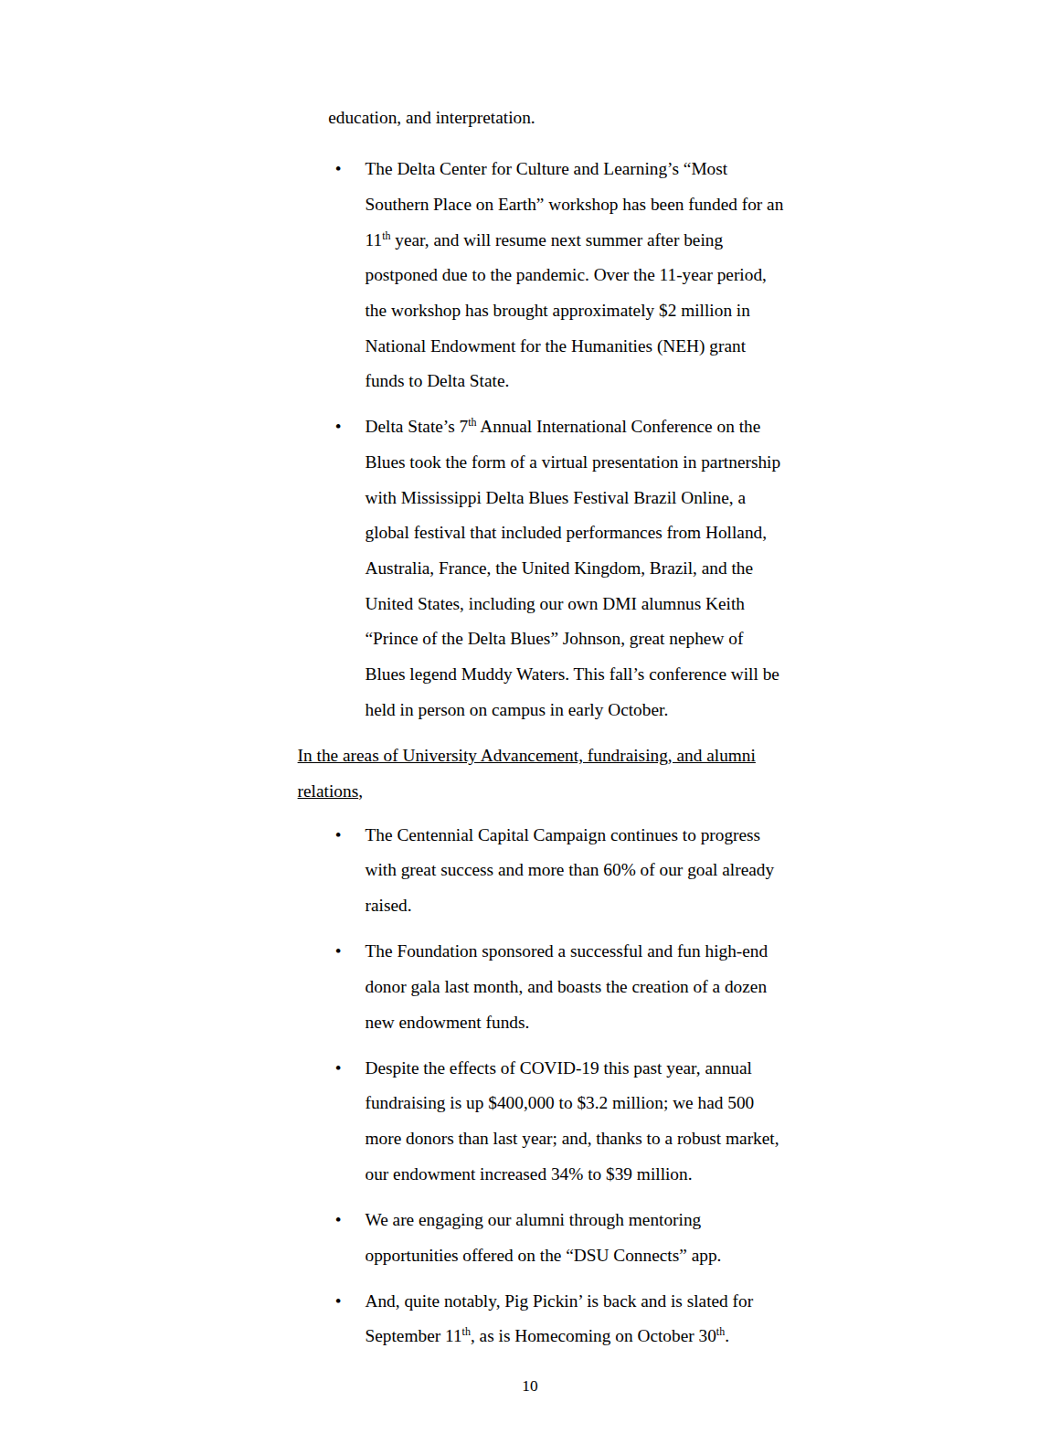education, and interpretation.
The Delta Center for Culture and Learning’s “Most Southern Place on Earth” workshop has been funded for an 11th year, and will resume next summer after being postponed due to the pandemic. Over the 11-year period, the workshop has brought approximately $2 million in National Endowment for the Humanities (NEH) grant funds to Delta State.
Delta State’s 7th Annual International Conference on the Blues took the form of a virtual presentation in partnership with Mississippi Delta Blues Festival Brazil Online, a global festival that included performances from Holland, Australia, France, the United Kingdom, Brazil, and the United States, including our own DMI alumnus Keith “Prince of the Delta Blues” Johnson, great nephew of Blues legend Muddy Waters. This fall’s conference will be held in person on campus in early October.
In the areas of University Advancement, fundraising, and alumni relations,
The Centennial Capital Campaign continues to progress with great success and more than 60% of our goal already raised.
The Foundation sponsored a successful and fun high-end donor gala last month, and boasts the creation of a dozen new endowment funds.
Despite the effects of COVID-19 this past year, annual fundraising is up $400,000 to $3.2 million; we had 500 more donors than last year; and, thanks to a robust market, our endowment increased 34% to $39 million.
We are engaging our alumni through mentoring opportunities offered on the “DSU Connects” app.
And, quite notably, Pig Pickin’ is back and is slated for September 11th, as is Homecoming on October 30th.
10